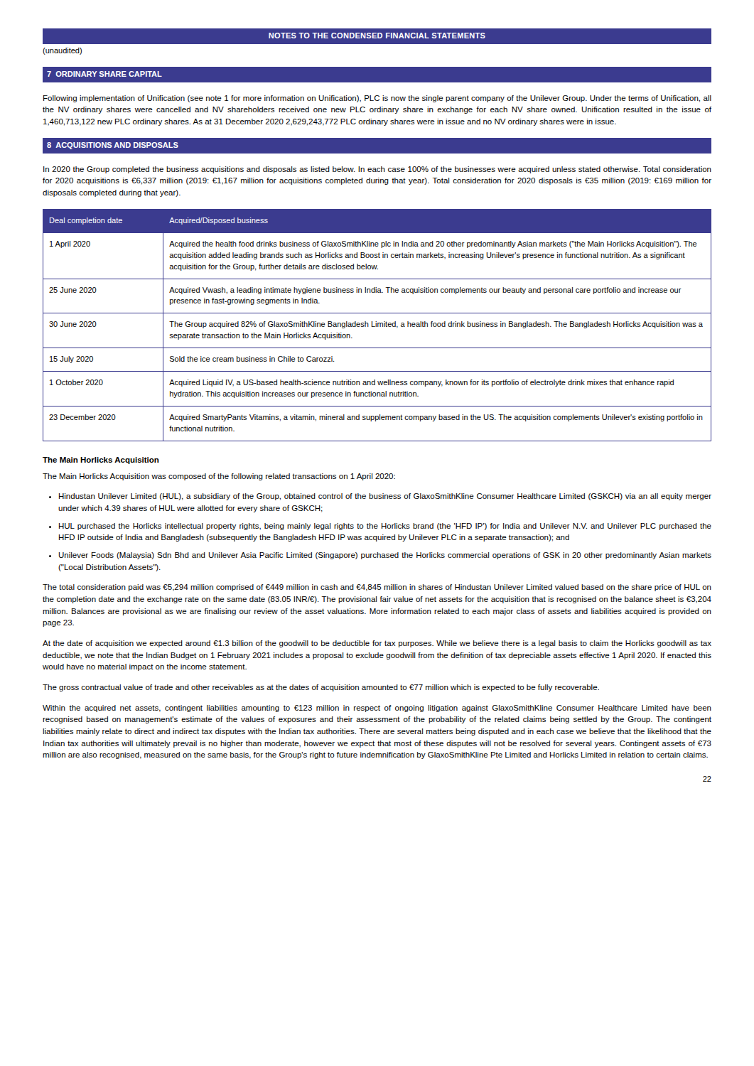NOTES TO THE CONDENSED FINANCIAL STATEMENTS
(unaudited)
7 ORDINARY SHARE CAPITAL
Following implementation of Unification (see note 1 for more information on Unification), PLC is now the single parent company of the Unilever Group. Under the terms of Unification, all the NV ordinary shares were cancelled and NV shareholders received one new PLC ordinary share in exchange for each NV share owned. Unification resulted in the issue of 1,460,713,122 new PLC ordinary shares. As at 31 December 2020 2,629,243,772 PLC ordinary shares were in issue and no NV ordinary shares were in issue.
8 ACQUISITIONS AND DISPOSALS
In 2020 the Group completed the business acquisitions and disposals as listed below. In each case 100% of the businesses were acquired unless stated otherwise. Total consideration for 2020 acquisitions is €6,337 million (2019: €1,167 million for acquisitions completed during that year). Total consideration for 2020 disposals is €35 million (2019: €169 million for disposals completed during that year).
| Deal completion date | Acquired/Disposed business |
| --- | --- |
| 1 April 2020 | Acquired the health food drinks business of GlaxoSmithKline plc in India and 20 other predominantly Asian markets ("the Main Horlicks Acquisition"). The acquisition added leading brands such as Horlicks and Boost in certain markets, increasing Unilever's presence in functional nutrition. As a significant acquisition for the Group, further details are disclosed below. |
| 25 June 2020 | Acquired Vwash, a leading intimate hygiene business in India. The acquisition complements our beauty and personal care portfolio and increase our presence in fast-growing segments in India. |
| 30 June 2020 | The Group acquired 82% of GlaxoSmithKline Bangladesh Limited, a health food drink business in Bangladesh. The Bangladesh Horlicks Acquisition was a separate transaction to the Main Horlicks Acquisition. |
| 15 July 2020 | Sold the ice cream business in Chile to Carozzi. |
| 1 October 2020 | Acquired Liquid IV, a US-based health-science nutrition and wellness company, known for its portfolio of electrolyte drink mixes that enhance rapid hydration. This acquisition increases our presence in functional nutrition. |
| 23 December 2020 | Acquired SmartyPants Vitamins, a vitamin, mineral and supplement company based in the US. The acquisition complements Unilever's existing portfolio in functional nutrition. |
The Main Horlicks Acquisition
The Main Horlicks Acquisition was composed of the following related transactions on 1 April 2020:
Hindustan Unilever Limited (HUL), a subsidiary of the Group, obtained control of the business of GlaxoSmithKline Consumer Healthcare Limited (GSKCH) via an all equity merger under which 4.39 shares of HUL were allotted for every share of GSKCH;
HUL purchased the Horlicks intellectual property rights, being mainly legal rights to the Horlicks brand (the 'HFD IP') for India and Unilever N.V. and Unilever PLC purchased the HFD IP outside of India and Bangladesh (subsequently the Bangladesh HFD IP was acquired by Unilever PLC in a separate transaction); and
Unilever Foods (Malaysia) Sdn Bhd and Unilever Asia Pacific Limited (Singapore) purchased the Horlicks commercial operations of GSK in 20 other predominantly Asian markets ("Local Distribution Assets").
The total consideration paid was €5,294 million comprised of €449 million in cash and €4,845 million in shares of Hindustan Unilever Limited valued based on the share price of HUL on the completion date and the exchange rate on the same date (83.05 INR/€). The provisional fair value of net assets for the acquisition that is recognised on the balance sheet is €3,204 million. Balances are provisional as we are finalising our review of the asset valuations. More information related to each major class of assets and liabilities acquired is provided on page 23.
At the date of acquisition we expected around €1.3 billion of the goodwill to be deductible for tax purposes. While we believe there is a legal basis to claim the Horlicks goodwill as tax deductible, we note that the Indian Budget on 1 February 2021 includes a proposal to exclude goodwill from the definition of tax depreciable assets effective 1 April 2020. If enacted this would have no material impact on the income statement.
The gross contractual value of trade and other receivables as at the dates of acquisition amounted to €77 million which is expected to be fully recoverable.
Within the acquired net assets, contingent liabilities amounting to €123 million in respect of ongoing litigation against GlaxoSmithKline Consumer Healthcare Limited have been recognised based on management's estimate of the values of exposures and their assessment of the probability of the related claims being settled by the Group. The contingent liabilities mainly relate to direct and indirect tax disputes with the Indian tax authorities. There are several matters being disputed and in each case we believe that the likelihood that the Indian tax authorities will ultimately prevail is no higher than moderate, however we expect that most of these disputes will not be resolved for several years. Contingent assets of €73 million are also recognised, measured on the same basis, for the Group's right to future indemnification by GlaxoSmithKline Pte Limited and Horlicks Limited in relation to certain claims.
22